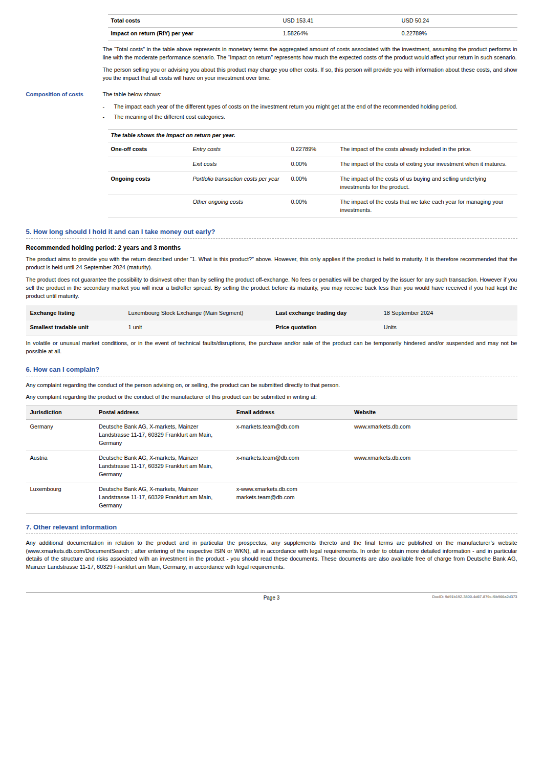| Total costs | USD 153.41 | USD 50.24 |
| Impact on return (RIY) per year | 1.58264% | 0.22789% |
The “Total costs” in the table above represents in monetary terms the aggregated amount of costs associated with the investment, assuming the product performs in line with the moderate performance scenario. The “Impact on return” represents how much the expected costs of the product would affect your return in such scenario.
The person selling you or advising you about this product may charge you other costs. If so, this person will provide you with information about these costs, and show you the impact that all costs will have on your investment over time.
Composition of costs
The table below shows:
-
The impact each year of the different types of costs on the investment return you might get at the end of the recommended holding period.
-
The meaning of the different cost categories.
| The table shows the impact on return per year. |
| One-off costs | Entry costs | 0.22789% | The impact of the costs already included in the price. |
| | Exit costs | 0.00% | The impact of the costs of exiting your investment when it matures. |
| Ongoing costs | Portfolio transaction costs per year | 0.00% | The impact of the costs of us buying and selling underlying investments for the product. |
| | Other ongoing costs | 0.00% | The impact of the costs that we take each year for managing your investments. |
5. How long should I hold it and can I take money out early?
Recommended holding period: 2 years and 3 months
The product aims to provide you with the return described under “1. What is this product?” above. However, this only applies if the product is held to maturity. It is therefore recommended that the product is held until 24 September 2024 (maturity).
The product does not guarantee the possibility to disinvest other than by selling the product off-exchange. No fees or penalties will be charged by the issuer for any such transaction. However if you sell the product in the secondary market you will incur a bid/offer spread. By selling the product before its maturity, you may receive back less than you would have received if you had kept the product until maturity.
| Exchange listing | Luxembourg Stock Exchange (Main Segment) | Last exchange trading day | 18 September 2024 |
| Smallest tradable unit | 1 unit | Price quotation | Units |
In volatile or unusual market conditions, or in the event of technical faults/disruptions, the purchase and/or sale of the product can be temporarily hindered and/or suspended and may not be possible at all.
6. How can I complain?
Any complaint regarding the conduct of the person advising on, or selling, the product can be submitted directly to that person.
Any complaint regarding the product or the conduct of the manufacturer of this product can be submitted in writing at:
| Jurisdiction | Postal address | Email address | Website |
| --- | --- | --- | --- |
| Germany | Deutsche Bank AG, X-markets, Mainzer Landstrasse 11-17, 60329 Frankfurt am Main, Germany | x-markets.team@db.com | www.xmarkets.db.com |
| Austria | Deutsche Bank AG, X-markets, Mainzer Landstrasse 11-17, 60329 Frankfurt am Main, Germany | x-markets.team@db.com | www.xmarkets.db.com |
| Luxembourg | Deutsche Bank AG, X-markets, Mainzer Landstrasse 11-17, 60329 Frankfurt am Main, Germany | x-www.xmarkets.db.com markets.team@db.com | |
7. Other relevant information
Any additional documentation in relation to the product and in particular the prospectus, any supplements thereto and the final terms are published on the manufacturer’s website (www.xmarkets.db.com/DocumentSearch ; after entering of the respective ISIN or WKN), all in accordance with legal requirements. In order to obtain more detailed information - and in particular details of the structure and risks associated with an investment in the product - you should read these documents. These documents are also available free of charge from Deutsche Bank AG, Mainzer Landstrasse 11-17, 60329 Frankfurt am Main, Germany, in accordance with legal requirements.
Page 3
DocID: 9d91b192-3800-4d67-879c-f6b966a2d373